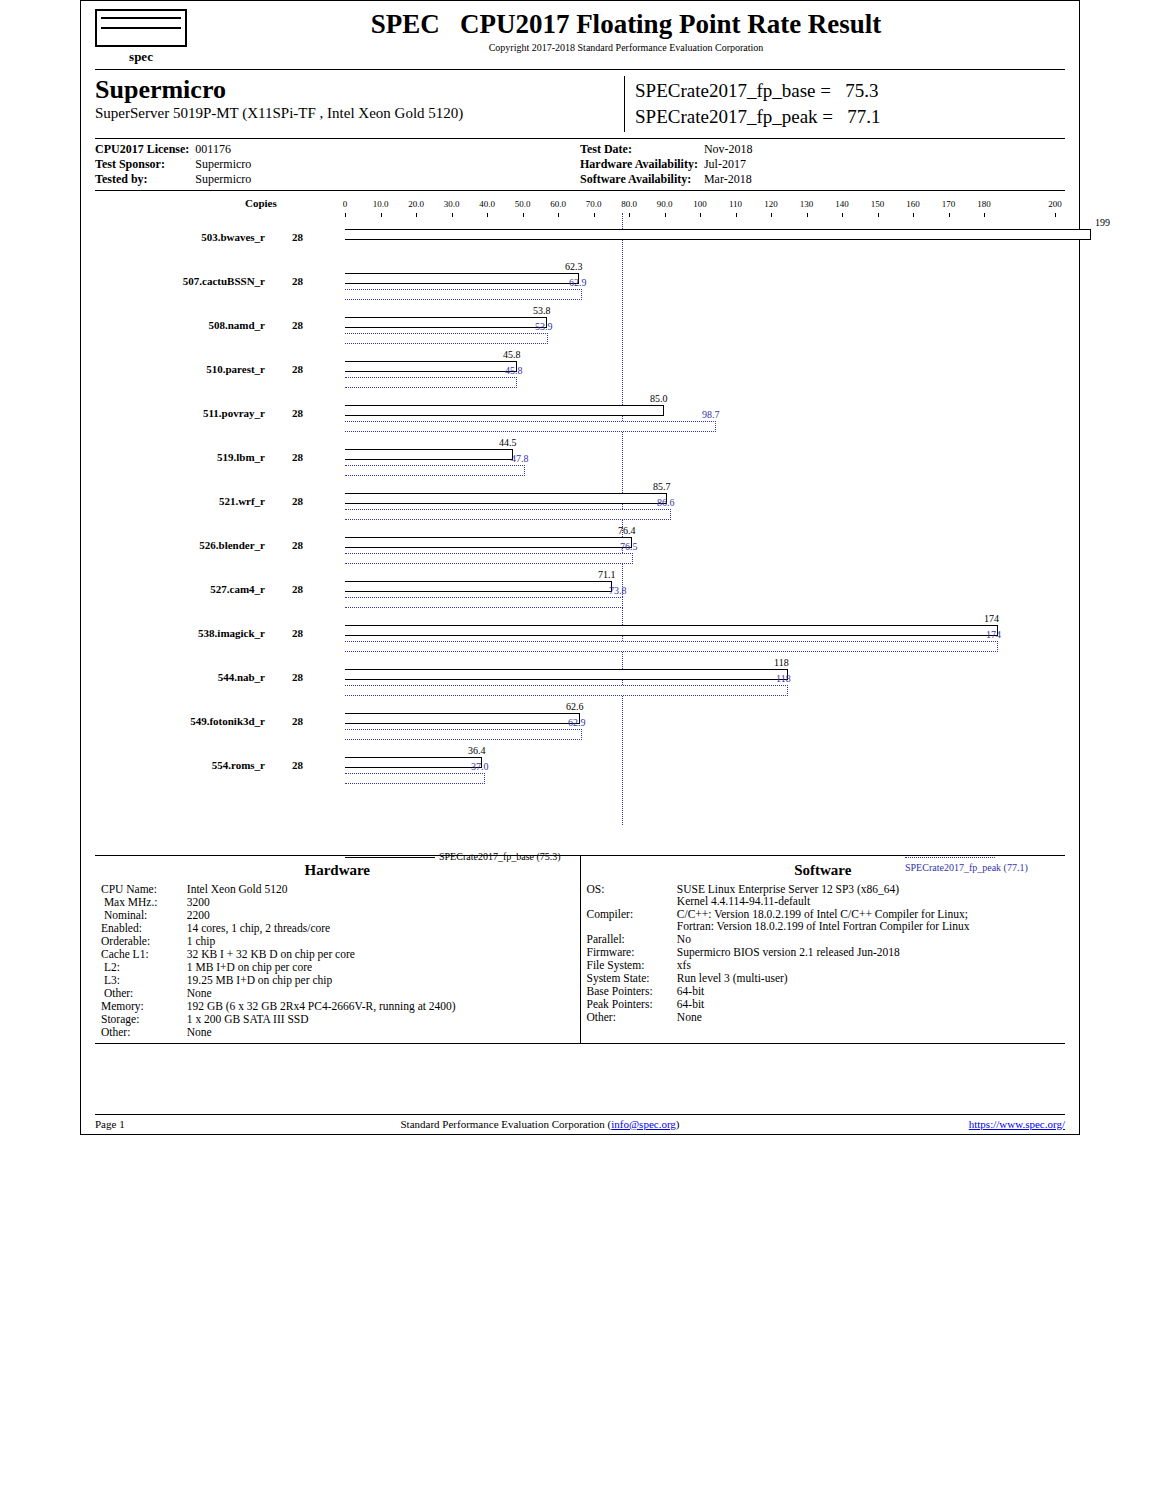spec
SPEC CPU2017 Floating Point Rate Result
Copyright 2017-2018 Standard Performance Evaluation Corporation
Supermicro
SuperServer 5019P-MT (X11SPi-TF , Intel Xeon Gold 5120)
SPECrate2017_fp_base = 75.3
SPECrate2017_fp_peak = 77.1
| CPU2017 License: | 001176 |
| Test Sponsor: | Supermicro |
| Tested by: | Supermicro |
| Test Date: | Nov-2018 |
| Hardware Availability: | Jul-2017 |
| Software Availability: | Mar-2018 |
Copies
0 10.0 20.0 30.0 40.0 50.0 60.0 70.0 80.0 90.0 100 110 120 130 140 150 160 170 180 200
503.bwaves_r
28
199
507.cactuBSSN_r
28
62.3
62.9
508.namd_r
28
53.8
53.9
510.parest_r
28
45.8
45.8
511.povray_r
28
85.0
98.7
519.lbm_r
28
44.5
47.8
521.wrf_r
28
85.7
86.6
526.blender_r
28
76.4
76.5
527.cam4_r
28
71.1
73.8
538.imagick_r
28
174
174
544.nab_r
28
118
118
549.fotonik3d_r
28
62.6
62.9
554.roms_r
28
36.4
37.0
SPECrate2017_fp_base (75.3) SPECrate2017_fp_peak (77.1)
Hardware
| CPU Name: | Intel Xeon Gold 5120 |
| Max MHz.: | 3200 |
| Nominal: | 2200 |
| Enabled: | 14 cores, 1 chip, 2 threads/core |
| Orderable: | 1 chip |
| Cache L1: | 32 KB I + 32 KB D on chip per core |
| L2: | 1 MB I+D on chip per core |
| L3: | 19.25 MB I+D on chip per chip |
| Other: | None |
| Memory: | 192 GB (6 x 32 GB 2Rx4 PC4-2666V-R, running at 2400) |
| Storage: | 1 x 200 GB SATA III SSD |
| Other: | None |
Software
| OS: | SUSE Linux Enterprise Server 12 SP3 (x86_64) Kernel 4.4.114-94.11-default |
| Compiler: | C/C++: Version 18.0.2.199 of Intel C/C++ Compiler for Linux; Fortran: Version 18.0.2.199 of Intel Fortran Compiler for Linux |
| Parallel: | No |
| Firmware: | Supermicro BIOS version 2.1 released Jun-2018 |
| File System: | xfs |
| System State: | Run level 3 (multi-user) |
| Base Pointers: | 64-bit |
| Peak Pointers: | 64-bit |
| Other: | None |
Page 1
Standard Performance Evaluation Corporation (info@spec.org)
https://www.spec.org/